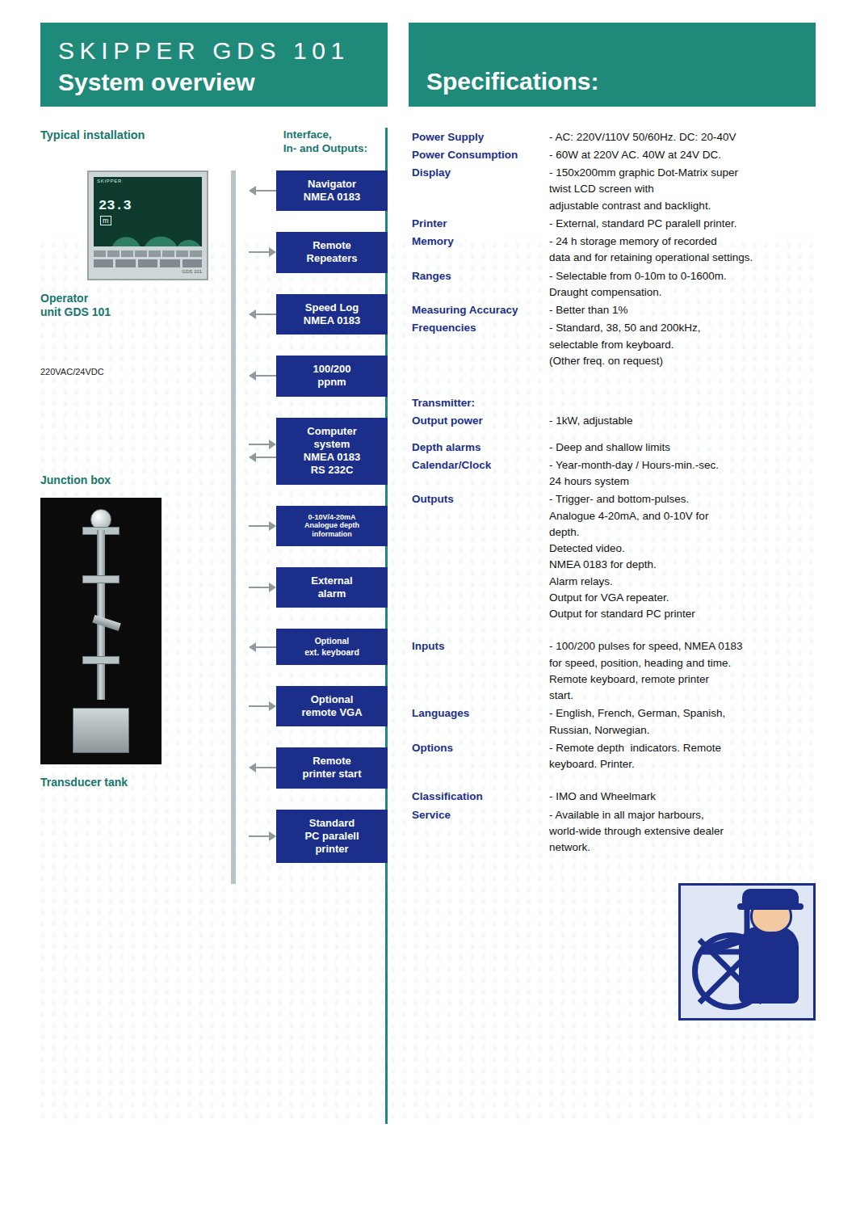SKIPPER GDS 101
System overview
Specifications:
Typical installation
Interface,
In- and Outputs:
SKIPPER 23.3 m
GDS 101
Operator
unit GDS 101
220VAC/24VDC
Junction box
Transducer tank
Navigator
NMEA 0183
Remote
Repeaters
Speed Log
NMEA 0183
100/200
ppnm
Computer
system
NMEA 0183
RS 232C
0-10V/4-20mA
Analogue depth
information
External
alarm
Optional
ext. keyboard
Optional
remote VGA
Remote
printer start
Standard
PC paralell
printer
Power Supply
- AC: 220V/110V 50/60Hz. DC: 20-40V
Power Consumption
- 60W at 220V AC. 40W at 24V DC.
Display
- 150x200mm graphic Dot-Matrix super
twist LCD screen with
adjustable contrast and backlight.
Printer
- External, standard PC paralell printer.
Memory
- 24 h storage memory of recorded
data and for retaining operational settings.
Ranges
- Selectable from 0-10m to 0-1600m.
Draught compensation.
Measuring Accuracy
- Better than 1%
Frequencies
- Standard, 38, 50 and 200kHz,
selectable from keyboard.
(Other freq. on request)
Transmitter:
Output power
- 1kW, adjustable
Depth alarms
- Deep and shallow limits
Calendar/Clock
- Year-month-day / Hours-min.-sec.
24 hours system
Outputs
- Trigger- and bottom-pulses.
Analogue 4-20mA, and 0-10V for
depth.
Detected video.
NMEA 0183 for depth.
Alarm relays.
Output for VGA repeater.
Output for standard PC printer
Inputs
- 100/200 pulses for speed, NMEA 0183
for speed, position, heading and time.
Remote keyboard, remote printer
start.
Languages
- English, French, German, Spanish,
Russian, Norwegian.
Options
- Remote depth indicators. Remote
keyboard. Printer.
Classification
- IMO and Wheelmark
Service
- Available in all major harbours,
world-wide through extensive dealer
network.